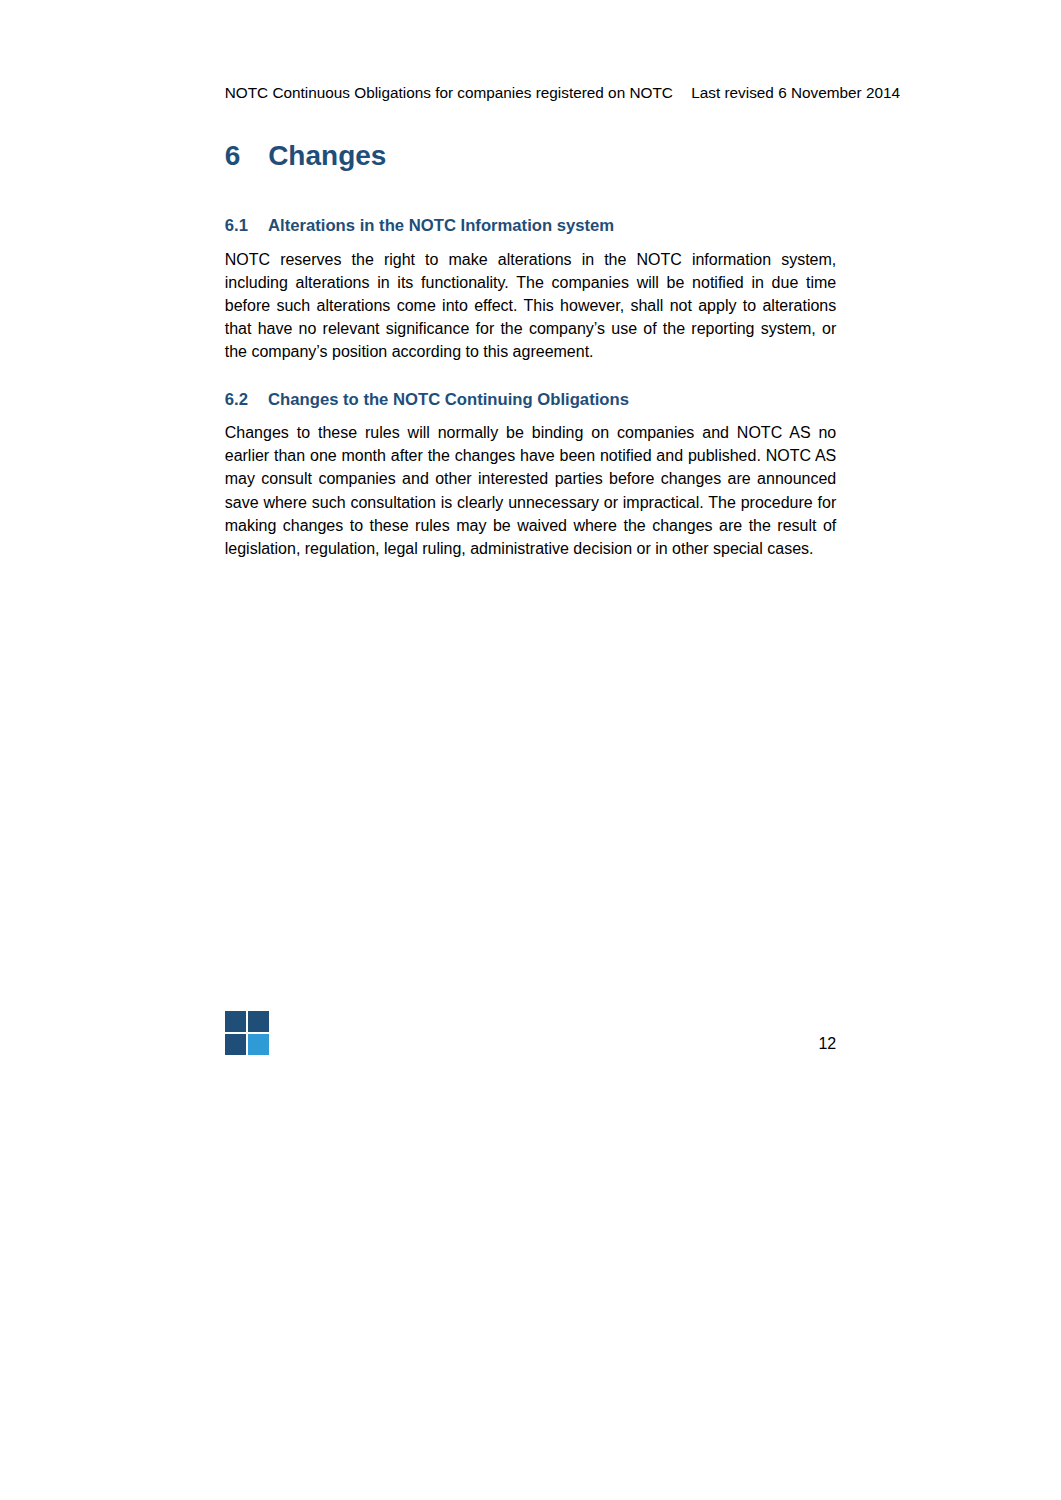NOTC Continuous Obligations for companies registered on NOTC Last revised 6 November 2014
6 Changes
6.1 Alterations in the NOTC Information system
NOTC reserves the right to make alterations in the NOTC information system, including alterations in its functionality. The companies will be notified in due time before such alterations come into effect. This however, shall not apply to alterations that have no relevant significance for the company’s use of the reporting system, or the company’s position according to this agreement.
6.2 Changes to the NOTC Continuing Obligations
Changes to these rules will normally be binding on companies and NOTC AS no earlier than one month after the changes have been notified and published. NOTC AS may consult companies and other interested parties before changes are announced save where such consultation is clearly unnecessary or impractical. The procedure for making changes to these rules may be waived where the changes are the result of legislation, regulation, legal ruling, administrative decision or in other special cases.
12